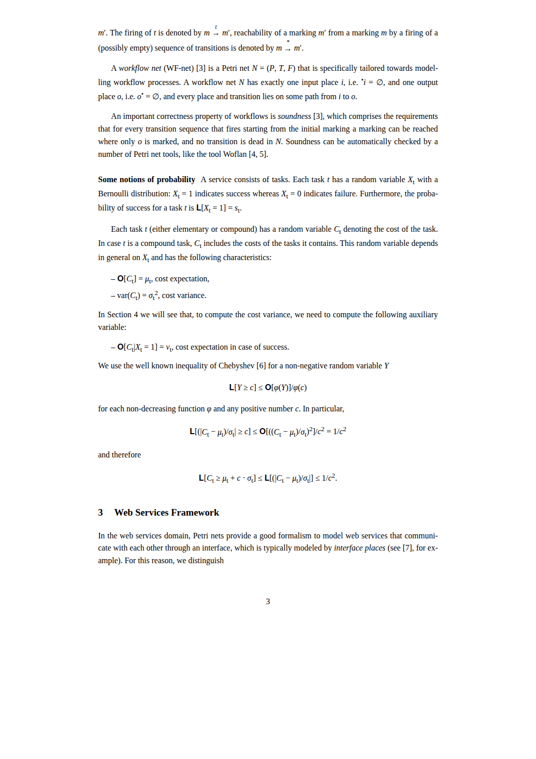m′. The firing of t is denoted by m t→ m′, reachability of a marking m′ from a marking m by a firing of a (possibly empty) sequence of transitions is denoted by m *→ m′.
A workflow net (WF-net) [3] is a Petri net N = (P, T, F) that is specifically tailored towards modelling workflow processes. A workflow net N has exactly one input place i, i.e. •i = ∅, and one output place o, i.e. o• = ∅, and every place and transition lies on some path from i to o.
An important correctness property of workflows is soundness [3], which comprises the requirements that for every transition sequence that fires starting from the initial marking a marking can be reached where only o is marked, and no transition is dead in N. Soundness can be automatically checked by a number of Petri net tools, like the tool Woflan [4, 5].
Some notions of probability A service consists of tasks. Each task t has a random variable Xt with a Bernoulli distribution: Xt = 1 indicates success whereas Xt = 0 indicates failure. Furthermore, the probability of success for a task t is 𝐋[Xt = 1] = st.
Each task t (either elementary or compound) has a random variable Ct denoting the cost of the task. In case t is a compound task, Ct includes the costs of the tasks it contains. This random variable depends in general on Xt and has the following characteristics:
𝐎[Ct] = μt, cost expectation,
var(Ct) = σt2, cost variance.
In Section 4 we will see that, to compute the cost variance, we need to compute the following auxiliary variable:
𝐎[Ct|Xt = 1] = νt, cost expectation in case of success.
We use the well known inequality of Chebyshev [6] for a non-negative random variable Y
𝐋[Y ≥ c] ≤ 𝐎[φ(Y)]/φ(c)
for each non-decreasing function φ and any positive number c. In particular,
𝐋[(|Ct − μt)/σt| ≥ c] ≤ 𝐎[((Ct − μt)/σt)2]/c2 = 1/c2
and therefore
𝐋[Ct ≥ μt + c · σt] ≤ 𝐋[(|Ct − μt)/σt|] ≤ 1/c2.
3 Web Services Framework
In the web services domain, Petri nets provide a good formalism to model web services that communicate with each other through an interface, which is typically modeled by interface places (see [7], for example). For this reason, we distinguish
3